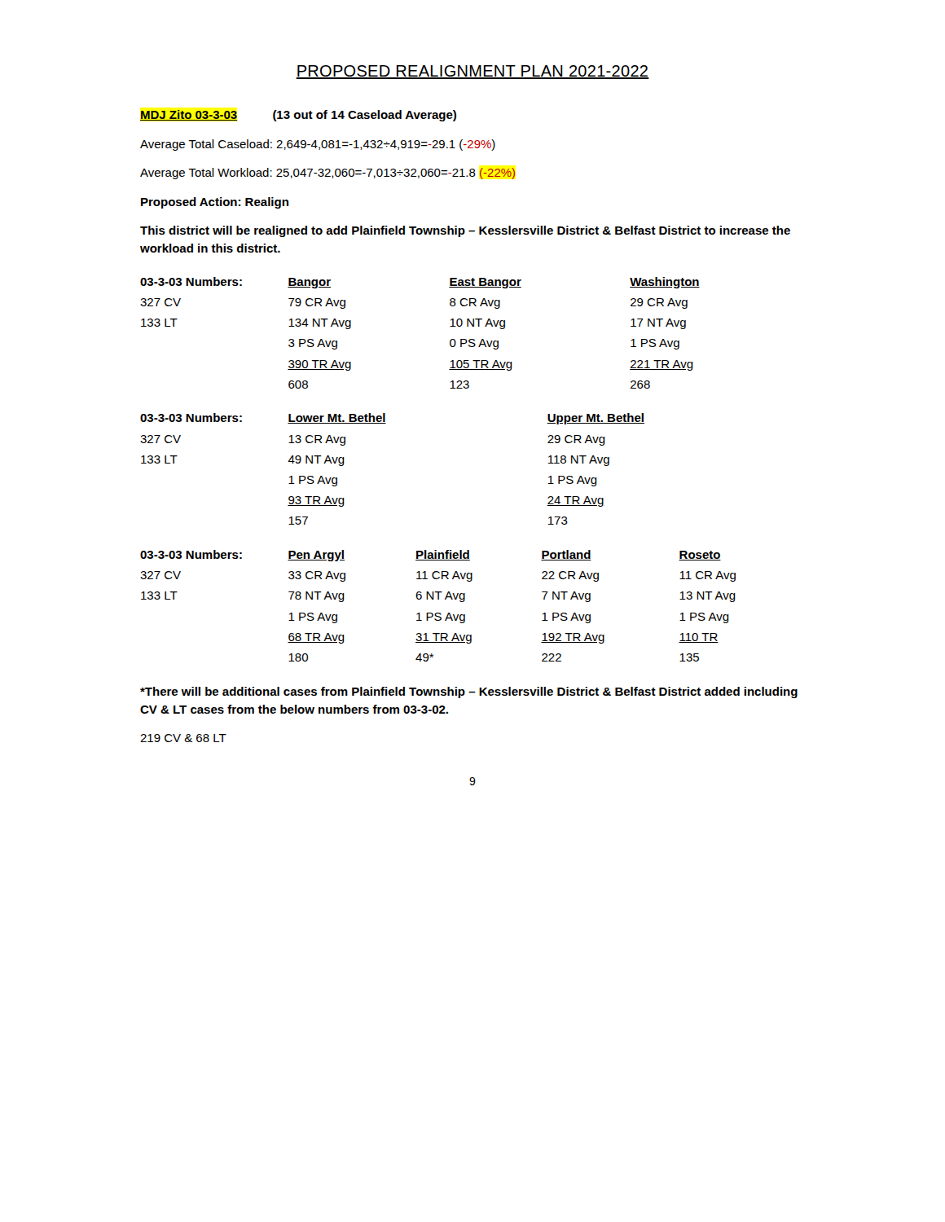PROPOSED REALIGNMENT PLAN 2021-2022
MDJ Zito 03-3-03 (13 out of 14 Caseload Average)
Average Total Caseload: 2,649-4,081=-1,432÷4,919=-29.1 (-29%)
Average Total Workload: 25,047-32,060=-7,013÷32,060=-21.8 (-22%)
Proposed Action: Realign
This district will be realigned to add Plainfield Township – Kesslersville District & Belfast District to increase the workload in this district.
| 03-3-03 Numbers: | Bangor | East Bangor | Washington |
| 327 CV | 79 CR Avg | 8 CR Avg | 29 CR Avg |
| 133 LT | 134 NT Avg | 10 NT Avg | 17 NT Avg |
| | 3 PS Avg | 0 PS Avg | 1 PS Avg |
| | 390 TR Avg | 105 TR Avg | 221 TR Avg |
| | 608 | 123 | 268 |
| 03-3-03 Numbers: | Lower Mt. Bethel | Upper Mt. Bethel |
| 327 CV | 13 CR Avg | 29 CR Avg |
| 133 LT | 49 NT Avg | 118 NT Avg |
| | 1 PS Avg | 1 PS Avg |
| | 93 TR Avg | 24 TR Avg |
| | 157 | 173 |
| 03-3-03 Numbers: | Pen Argyl | Plainfield | Portland | Roseto |
| 327 CV | 33 CR Avg | 11 CR Avg | 22 CR Avg | 11 CR Avg |
| 133 LT | 78 NT Avg | 6 NT Avg | 7 NT Avg | 13 NT Avg |
| | 1 PS Avg | 1 PS Avg | 1 PS Avg | 1 PS Avg |
| | 68 TR Avg | 31 TR Avg | 192 TR Avg | 110 TR |
| | 180 | 49* | 222 | 135 |
*There will be additional cases from Plainfield Township – Kesslersville District & Belfast District added including CV & LT cases from the below numbers from 03-3-02.
219 CV & 68 LT
9